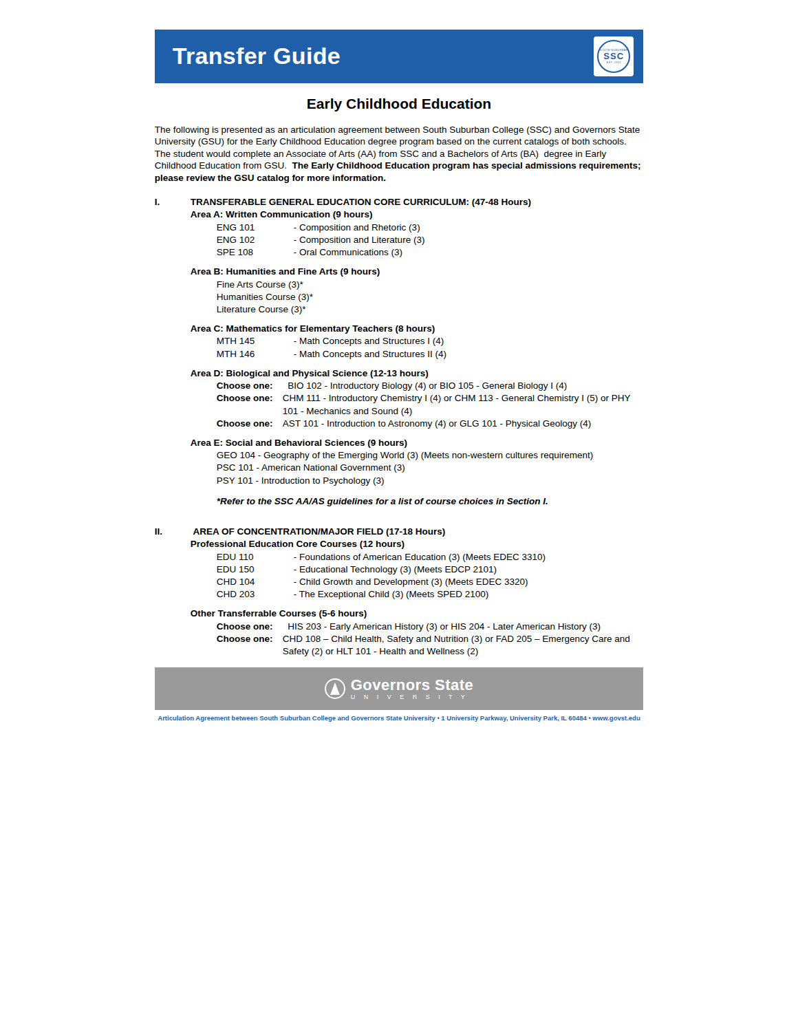Transfer Guide
SOUTH SUBURBAN
SSC
EST. 1927
Early Childhood Education
The following is presented as an articulation agreement between South Suburban College (SSC) and Governors State University (GSU) for the Early Childhood Education degree program based on the current catalogs of both schools. The student would complete an Associate of Arts (AA) from SSC and a Bachelors of Arts (BA) degree in Early Childhood Education from GSU. The Early Childhood Education program has special admissions requirements; please review the GSU catalog for more information.
I.
TRANSFERABLE GENERAL EDUCATION CORE CURRICULUM: (47-48 Hours)
Area A: Written Communication (9 hours)
ENG 101
- Composition and Rhetoric (3)
ENG 102
- Composition and Literature (3)
SPE 108
- Oral Communications (3)
Area B: Humanities and Fine Arts (9 hours)
Fine Arts Course (3)*
Humanities Course (3)*
Literature Course (3)*
Area C: Mathematics for Elementary Teachers (8 hours)
MTH 145
- Math Concepts and Structures I (4)
MTH 146
- Math Concepts and Structures II (4)
Area D: Biological and Physical Science (12-13 hours)
Choose one:
BIO 102 - Introductory Biology (4) or BIO 105 - General Biology I (4)
Choose one:
CHM 111 - Introductory Chemistry I (4) or CHM 113 - General Chemistry I (5) or PHY 101 - Mechanics and Sound (4)
Choose one:
AST 101 - Introduction to Astronomy (4) or GLG 101 - Physical Geology (4)
Area E: Social and Behavioral Sciences (9 hours)
GEO 104 - Geography of the Emerging World (3) (Meets non-western cultures requirement)
PSC 101 - American National Government (3)
PSY 101 - Introduction to Psychology (3)
*Refer to the SSC AA/AS guidelines for a list of course choices in Section I.
II.
AREA OF CONCENTRATION/MAJOR FIELD (17-18 Hours)
Professional Education Core Courses (12 hours)
EDU 110
- Foundations of American Education (3) (Meets EDEC 3310)
EDU 150
- Educational Technology (3) (Meets EDCP 2101)
CHD 104
- Child Growth and Development (3) (Meets EDEC 3320)
CHD 203
- The Exceptional Child (3) (Meets SPED 2100)
Other Transferrable Courses (5-6 hours)
Choose one:
HIS 203 - Early American History (3) or HIS 204 - Later American History (3)
Choose one:
CHD 108 – Child Health, Safety and Nutrition (3) or FAD 205 – Emergency Care and Safety (2) or HLT 101 - Health and Wellness (2)
Governors State
U N I V E R S I T Y
Articulation Agreement between South Suburban College and Governors State University • 1 University Parkway, University Park, IL 60484 • www.govst.edu